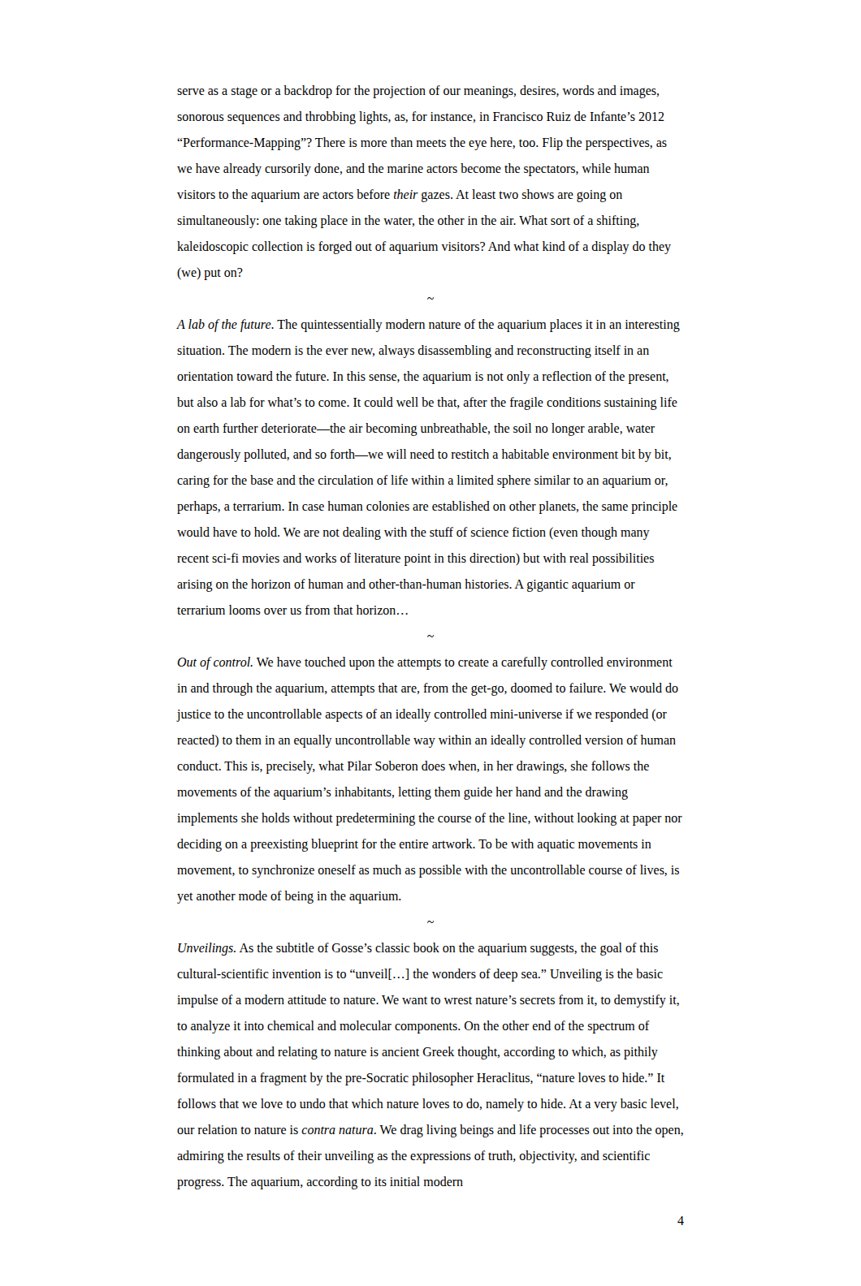serve as a stage or a backdrop for the projection of our meanings, desires, words and images, sonorous sequences and throbbing lights, as, for instance, in Francisco Ruiz de Infante’s 2012 “Performance-Mapping”? There is more than meets the eye here, too. Flip the perspectives, as we have already cursorily done, and the marine actors become the spectators, while human visitors to the aquarium are actors before their gazes. At least two shows are going on simultaneously: one taking place in the water, the other in the air. What sort of a shifting, kaleidoscopic collection is forged out of aquarium visitors? And what kind of a display do they (we) put on?
~
A lab of the future. The quintessentially modern nature of the aquarium places it in an interesting situation. The modern is the ever new, always disassembling and reconstructing itself in an orientation toward the future. In this sense, the aquarium is not only a reflection of the present, but also a lab for what’s to come. It could well be that, after the fragile conditions sustaining life on earth further deteriorate—the air becoming unbreathable, the soil no longer arable, water dangerously polluted, and so forth—we will need to restitch a habitable environment bit by bit, caring for the base and the circulation of life within a limited sphere similar to an aquarium or, perhaps, a terrarium. In case human colonies are established on other planets, the same principle would have to hold. We are not dealing with the stuff of science fiction (even though many recent sci-fi movies and works of literature point in this direction) but with real possibilities arising on the horizon of human and other-than-human histories. A gigantic aquarium or terrarium looms over us from that horizon…
~
Out of control. We have touched upon the attempts to create a carefully controlled environment in and through the aquarium, attempts that are, from the get-go, doomed to failure. We would do justice to the uncontrollable aspects of an ideally controlled mini-universe if we responded (or reacted) to them in an equally uncontrollable way within an ideally controlled version of human conduct. This is, precisely, what Pilar Soberon does when, in her drawings, she follows the movements of the aquarium’s inhabitants, letting them guide her hand and the drawing implements she holds without predetermining the course of the line, without looking at paper nor deciding on a preexisting blueprint for the entire artwork. To be with aquatic movements in movement, to synchronize oneself as much as possible with the uncontrollable course of lives, is yet another mode of being in the aquarium.
~
Unveilings. As the subtitle of Gosse’s classic book on the aquarium suggests, the goal of this cultural-scientific invention is to “unveil[…] the wonders of deep sea.” Unveiling is the basic impulse of a modern attitude to nature. We want to wrest nature’s secrets from it, to demystify it, to analyze it into chemical and molecular components. On the other end of the spectrum of thinking about and relating to nature is ancient Greek thought, according to which, as pithily formulated in a fragment by the pre-Socratic philosopher Heraclitus, “nature loves to hide.” It follows that we love to undo that which nature loves to do, namely to hide. At a very basic level, our relation to nature is contra natura. We drag living beings and life processes out into the open, admiring the results of their unveiling as the expressions of truth, objectivity, and scientific progress. The aquarium, according to its initial modern
4